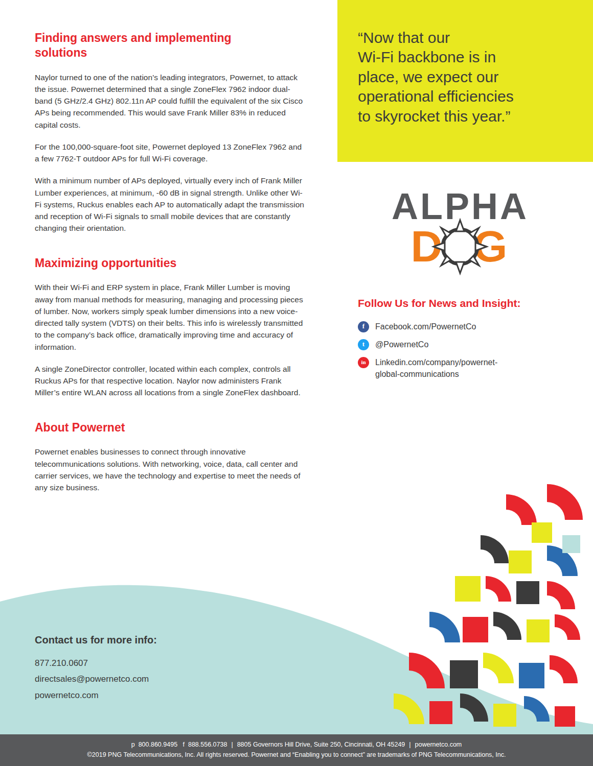“Now that our
Wi-Fi backbone is in
place, we expect our
operational efficiencies
to skyrocket this year.”
Finding answers and implementing
solutions
Naylor turned to one of the nation’s leading integrators, Powernet, to attack the issue. Powernet determined that a single ZoneFlex 7962 indoor dual-band (5 GHz/2.4 GHz) 802.11n AP could fulfill the equivalent of the six Cisco APs being recommended. This would save Frank Miller 83% in reduced capital costs.
For the 100,000-square-foot site, Powernet deployed 13 ZoneFlex 7962 and a few 7762-T outdoor APs for full Wi-Fi coverage.
With a minimum number of APs deployed, virtually every inch of Frank Miller Lumber experiences, at minimum, -60 dB in signal strength. Unlike other Wi-Fi systems, Ruckus enables each AP to automatically adapt the transmission and reception of Wi-Fi signals to small mobile devices that are constantly changing their orientation.
Maximizing opportunities
With their Wi-Fi and ERP system in place, Frank Miller Lumber is moving away from manual methods for measuring, managing and processing pieces of lumber. Now, workers simply speak lumber dimensions into a new voice-directed tally system (VDTS) on their belts. This info is wirelessly transmitted to the company’s back office, dramatically improving time and accuracy of information.
A single ZoneDirector controller, located within each complex, controls all Ruckus APs for that respective location. Naylor now administers Frank Miller’s entire WLAN across all locations from a single ZoneFlex dashboard.
About Powernet
Powernet enables businesses to connect through innovative telecommunications solutions. With networking, voice, data, call center and carrier services, we have the technology and expertise to meet the needs of any size business.
ALPHA
D G
Follow Us for News and Insight:
fFacebook.com/PowernetCo
t@PowernetCo
in Linkedin.com/company/powernet-global-communications
Contact us for more info:
877.210.0607
directsales@powernetco.com
powernetco.com
p 800.860.9495 f 888.556.0738|8805 Governors Hill Drive, Suite 250, Cincinnati, OH 45249|powernetco.com
©2019 PNG Telecommunications, Inc. All rights reserved. Powernet and “Enabling you to connect” are trademarks of PNG Telecommunications, Inc.